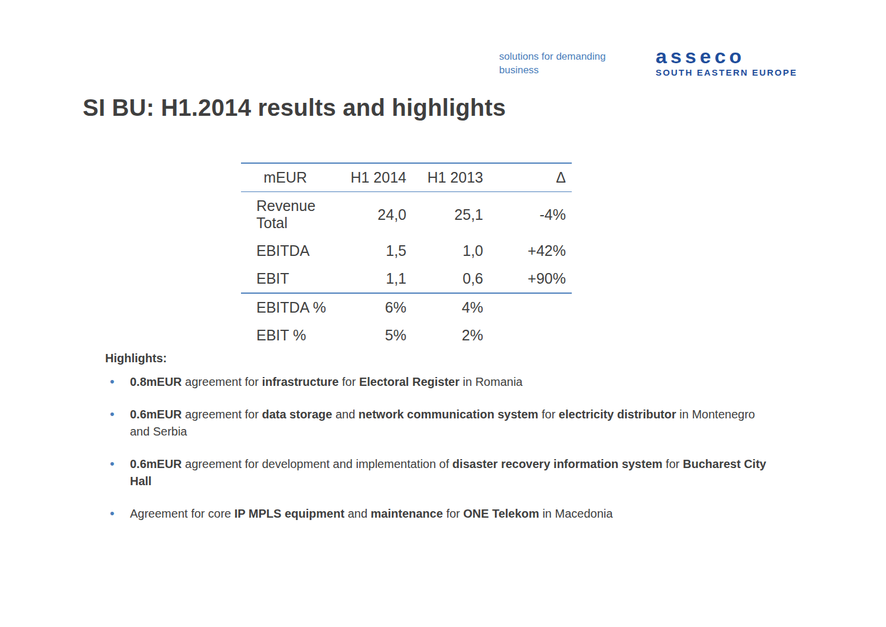solutions for demanding
business
asseco
SOUTH EASTERN EUROPE
SI BU: H1.2014 results and highlights
| mEUR | H1 2014 | H1 2013 | Δ |
| --- | --- | --- | --- |
| Revenue Total | 24,0 | 25,1 | -4% |
| EBITDA | 1,5 | 1,0 | +42% |
| EBIT | 1,1 | 0,6 | +90% |
| EBITDA % | 6% | 4% | |
| EBIT % | 5% | 2% | |
Highlights:
0.8mEUR agreement for infrastructure for Electoral Register in Romania
0.6mEUR agreement for data storage and network communication system for electricity distributor in Montenegro and Serbia
0.6mEUR agreement for development and implementation of disaster recovery information system for Bucharest City Hall
Agreement for core IP MPLS equipment and maintenance for ONE Telekom in Macedonia